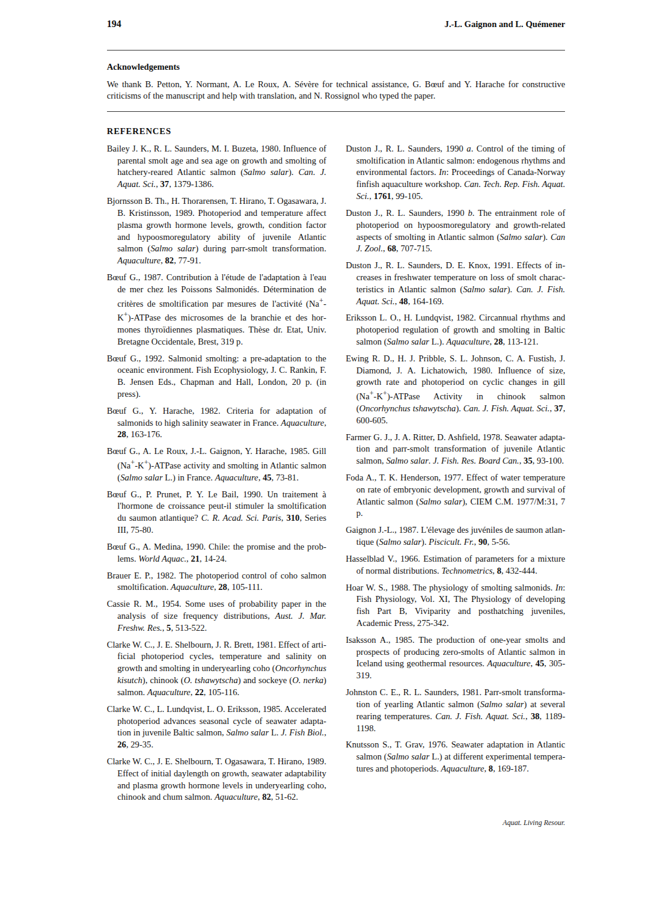194 J.-L. Gaignon and L. Quémener
Acknowledgements
We thank B. Petton, Y. Normant, A. Le Roux, A. Sévère for technical assistance, G. Bœuf and Y. Harache for constructive criticisms of the manuscript and help with translation, and N. Rossignol who typed the paper.
REFERENCES
Bailey J. K., R. L. Saunders, M. I. Buzeta, 1980. Influence of parental smolt age and sea age on growth and smolting of hatchery-reared Atlantic salmon (Salmo salar). Can. J. Aquat. Sci., 37, 1379-1386.
Bjornsson B. Th., H. Thorarensen, T. Hirano, T. Ogasawara, J. B. Kristinsson, 1989. Photoperiod and temperature affect plasma growth hormone levels, growth, condition factor and hypoosmoregulatory ability of juvenile Atlantic salmon (Salmo salar) during parr-smolt transformation. Aquaculture, 82, 77-91.
Bœuf G., 1987. Contribution à l'étude de l'adaptation à l'eau de mer chez les Poissons Salmonidés. Détermination de critères de smoltification par mesures de l'activité (Na+-K+)-ATPase des microsomes de la branchie et des hormones thyroïdiennes plasmatiques. Thèse dr. Etat, Univ. Bretagne Occidentale, Brest, 319 p.
Bœuf G., 1992. Salmonid smolting: a pre-adaptation to the oceanic environment. Fish Ecophysiology, J. C. Rankin, F. B. Jensen Eds., Chapman and Hall, London, 20 p. (in press).
Bœuf G., Y. Harache, 1982. Criteria for adaptation of salmonids to high salinity seawater in France. Aquaculture, 28, 163-176.
Bœuf G., A. Le Roux, J.-L. Gaignon, Y. Harache, 1985. Gill (Na+-K+)-ATPase activity and smolting in Atlantic salmon (Salmo salar L.) in France. Aquaculture, 45, 73-81.
Bœuf G., P. Prunet, P. Y. Le Bail, 1990. Un traitement à l'hormone de croissance peut-il stimuler la smoltification du saumon atlantique? C. R. Acad. Sci. Paris, 310, Series III, 75-80.
Bœuf G., A. Medina, 1990. Chile: the promise and the problems. World Aquac., 21, 14-24.
Brauer E. P., 1982. The photoperiod control of coho salmon smoltification. Aquaculture, 28, 105-111.
Cassie R. M., 1954. Some uses of probability paper in the analysis of size frequency distributions, Aust. J. Mar. Freshw. Res., 5, 513-522.
Clarke W. C., J. E. Shelbourn, J. R. Brett, 1981. Effect of artificial photoperiod cycles, temperature and salinity on growth and smolting in underyearling coho (Oncorhynchus kisutch), chinook (O. tshawytscha) and sockeye (O. nerka) salmon. Aquaculture, 22, 105-116.
Clarke W. C., L. Lundqvist, L. O. Eriksson, 1985. Accelerated photoperiod advances seasonal cycle of seawater adaptation in juvenile Baltic salmon, Salmo salar L. J. Fish Biol., 26, 29-35.
Clarke W. C., J. E. Shelbourn, T. Ogasawara, T. Hirano, 1989. Effect of initial daylength on growth, seawater adaptability and plasma growth hormone levels in underyearling coho, chinook and chum salmon. Aquaculture, 82, 51-62.
Duston J., R. L. Saunders, 1990 a. Control of the timing of smoltification in Atlantic salmon: endogenous rhythms and environmental factors. In: Proceedings of Canada-Norway finfish aquaculture workshop. Can. Tech. Rep. Fish. Aquat. Sci., 1761, 99-105.
Duston J., R. L. Saunders, 1990 b. The entrainment role of photoperiod on hypoosmoregulatory and growth-related aspects of smolting in Atlantic salmon (Salmo salar). Can J. Zool., 68, 707-715.
Duston J., R. L. Saunders, D. E. Knox, 1991. Effects of increases in freshwater temperature on loss of smolt characteristics in Atlantic salmon (Salmo salar). Can. J. Fish. Aquat. Sci., 48, 164-169.
Eriksson L. O., H. Lundqvist, 1982. Circannual rhythms and photoperiod regulation of growth and smolting in Baltic salmon (Salmo salar L.). Aquaculture, 28, 113-121.
Ewing R. D., H. J. Pribble, S. L. Johnson, C. A. Fustish, J. Diamond, J. A. Lichatowich, 1980. Influence of size, growth rate and photoperiod on cyclic changes in gill (Na+-K+)-ATPase Activity in chinook salmon (Oncorhynchus tshawytscha). Can. J. Fish. Aquat. Sci., 37, 600-605.
Farmer G. J., J. A. Ritter, D. Ashfield, 1978. Seawater adaptation and parr-smolt transformation of juvenile Atlantic salmon, Salmo salar. J. Fish. Res. Board Can., 35, 93-100.
Foda A., T. K. Henderson, 1977. Effect of water temperature on rate of embryonic development, growth and survival of Atlantic salmon (Salmo salar), CIEM C.M. 1977/M:31, 7 p.
Gaignon J.-L., 1987. L'élevage des juvéniles de saumon atlantique (Salmo salar). Piscicult. Fr., 90, 5-56.
Hasselblad V., 1966. Estimation of parameters for a mixture of normal distributions. Technometrics, 8, 432-444.
Hoar W. S., 1988. The physiology of smolting salmonids. In: Fish Physiology, Vol. XI, The Physiology of developing fish Part B, Viviparity and posthatching juveniles, Academic Press, 275-342.
Isaksson A., 1985. The production of one-year smolts and prospects of producing zero-smolts of Atlantic salmon in Iceland using geothermal resources. Aquaculture, 45, 305-319.
Johnston C. E., R. L. Saunders, 1981. Parr-smolt transformation of yearling Atlantic salmon (Salmo salar) at several rearing temperatures. Can. J. Fish. Aquat. Sci., 38, 1189-1198.
Knutsson S., T. Grav, 1976. Seawater adaptation in Atlantic salmon (Salmo salar L.) at different experimental temperatures and photoperiods. Aquaculture, 8, 169-187.
Aquat. Living Resour.